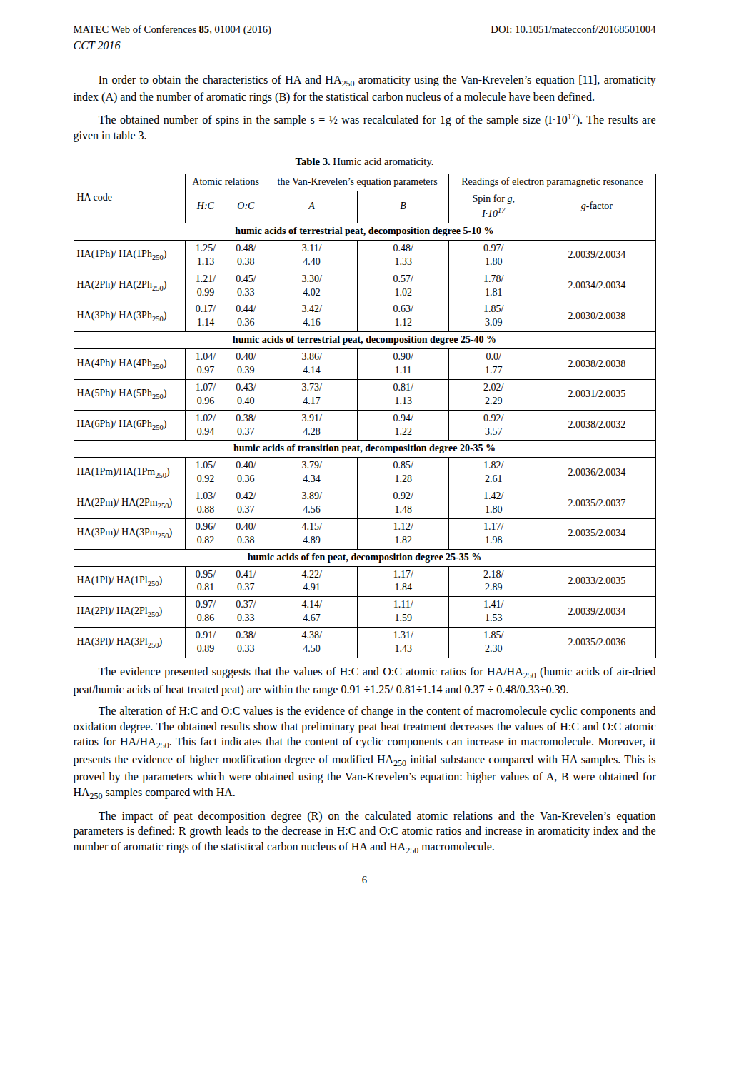MATEC Web of Conferences 85, 01004 (2016)
DOI: 10.1051/matecconf/20168501004
CCT 2016
In order to obtain the characteristics of HA and HA250 aromaticity using the Van-Krevelen’s equation [11], aromaticity index (A) and the number of aromatic rings (B) for the statistical carbon nucleus of a molecule have been defined.
The obtained number of spins in the sample s = ½ was recalculated for 1g of the sample size (I·1017). The results are given in table 3.
Table 3. Humic acid aromaticity.
| HA code | Atomic relations | the Van-Krevelen’s equation parameters | Readings of electron paramagnetic resonance |
| --- | --- | --- | --- |
| H:C | O:C | A | B | Spin for g , I·10 17 | g -factor |
| humic acids of terrestrial peat, decomposition degree 5-10 % |
| HA(1Ph)/ HA(1Ph 250 ) | 1.25/ 1.13 | 0.48/ 0.38 | 3.11/ 4.40 | 0.48/ 1.33 | 0.97/ 1.80 | 2.0039/2.0034 |
| HA(2Ph)/ HA(2Ph 250 ) | 1.21/ 0.99 | 0.45/ 0.33 | 3.30/ 4.02 | 0.57/ 1.02 | 1.78/ 1.81 | 2.0034/2.0034 |
| HA(3Ph)/ HA(3Ph 250 ) | 0.17/ 1.14 | 0.44/ 0.36 | 3.42/ 4.16 | 0.63/ 1.12 | 1.85/ 3.09 | 2.0030/2.0038 |
| humic acids of terrestrial peat, decomposition degree 25-40 % |
| HA(4Ph)/ HA(4Ph 250 ) | 1.04/ 0.97 | 0.40/ 0.39 | 3.86/ 4.14 | 0.90/ 1.11 | 0.0/ 1.77 | 2.0038/2.0038 |
| HA(5Ph)/ HA(5Ph 250 ) | 1.07/ 0.96 | 0.43/ 0.40 | 3.73/ 4.17 | 0.81/ 1.13 | 2.02/ 2.29 | 2.0031/2.0035 |
| HA(6Ph)/ HA(6Ph 250 ) | 1.02/ 0.94 | 0.38/ 0.37 | 3.91/ 4.28 | 0.94/ 1.22 | 0.92/ 3.57 | 2.0038/2.0032 |
| humic acids of transition peat, decomposition degree 20-35 % |
| HA(1Pm)/HA(1Pm 250 ) | 1.05/ 0.92 | 0.40/ 0.36 | 3.79/ 4.34 | 0.85/ 1.28 | 1.82/ 2.61 | 2.0036/2.0034 |
| HA(2Pm)/ HA(2Pm 250 ) | 1.03/ 0.88 | 0.42/ 0.37 | 3.89/ 4.56 | 0.92/ 1.48 | 1.42/ 1.80 | 2.0035/2.0037 |
| HA(3Pm)/ HA(3Pm 250 ) | 0.96/ 0.82 | 0.40/ 0.38 | 4.15/ 4.89 | 1.12/ 1.82 | 1.17/ 1.98 | 2.0035/2.0034 |
| humic acids of fen peat, decomposition degree 25-35 % |
| HA(1Pl)/ HA(1Pl 250 ) | 0.95/ 0.81 | 0.41/ 0.37 | 4.22/ 4.91 | 1.17/ 1.84 | 2.18/ 2.89 | 2.0033/2.0035 |
| HA(2Pl)/ HA(2Pl 250 ) | 0.97/ 0.86 | 0.37/ 0.33 | 4.14/ 4.67 | 1.11/ 1.59 | 1.41/ 1.53 | 2.0039/2.0034 |
| HA(3Pl)/ HA(3Pl 250 ) | 0.91/ 0.89 | 0.38/ 0.33 | 4.38/ 4.50 | 1.31/ 1.43 | 1.85/ 2.30 | 2.0035/2.0036 |
The evidence presented suggests that the values of H:C and O:C atomic ratios for HA/HA250 (humic acids of air-dried peat/humic acids of heat treated peat) are within the range 0.91 ÷1.25/ 0.81÷1.14 and 0.37 ÷ 0.48/0.33÷0.39.
The alteration of H:C and O:C values is the evidence of change in the content of macromolecule cyclic components and oxidation degree. The obtained results show that preliminary peat heat treatment decreases the values of H:C and O:C atomic ratios for HA/HA250. This fact indicates that the content of cyclic components can increase in macromolecule. Moreover, it presents the evidence of higher modification degree of modified HA250 initial substance compared with HA samples. This is proved by the parameters which were obtained using the Van-Krevelen’s equation: higher values of A, B were obtained for HA250 samples compared with HA.
The impact of peat decomposition degree (R) on the calculated atomic relations and the Van-Krevelen’s equation parameters is defined: R growth leads to the decrease in H:C and O:C atomic ratios and increase in aromaticity index and the number of aromatic rings of the statistical carbon nucleus of HA and HA250 macromolecule.
6